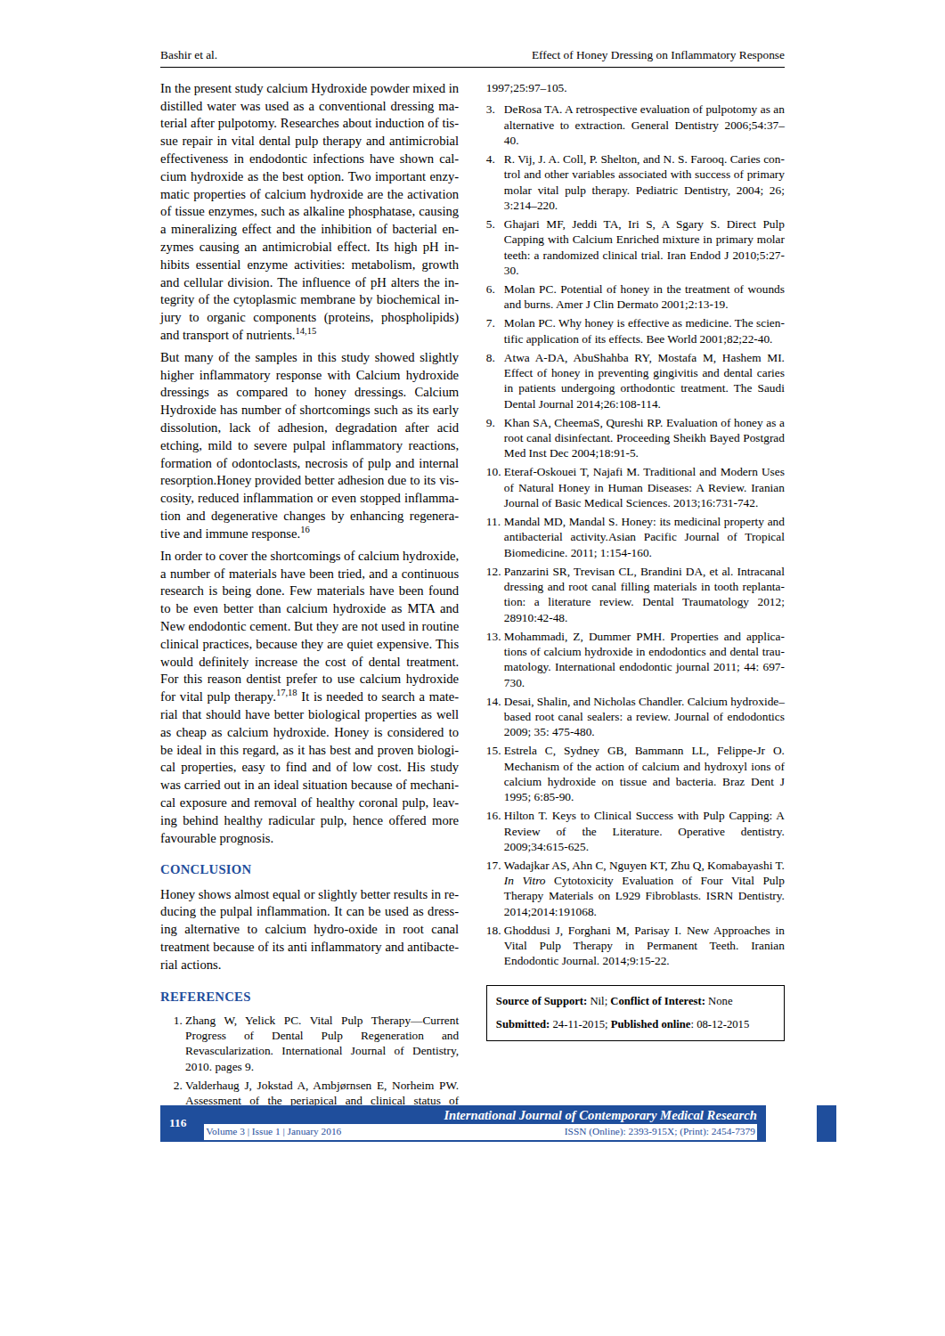Bashir et al.
Effect of Honey Dressing on Inflammatory Response
In the present study calcium Hydroxide powder mixed in distilled water was used as a conventional dressing material after pulpotomy. Researches about induction of tissue repair in vital dental pulp therapy and antimicrobial effectiveness in endodontic infections have shown calcium hydroxide as the best option. Two important enzymatic properties of calcium hydroxide are the activation of tissue enzymes, such as alkaline phosphatase, causing a mineralizing effect and the inhibition of bacterial enzymes causing an antimicrobial effect. Its high pH inhibits essential enzyme activities: metabolism, growth and cellular division. The influence of pH alters the integrity of the cytoplasmic membrane by biochemical injury to organic components (proteins, phospholipids) and transport of nutrients.14,15
But many of the samples in this study showed slightly higher inflammatory response with Calcium hydroxide dressings as compared to honey dressings. Calcium Hydroxide has number of shortcomings such as its early dissolution, lack of adhesion, degradation after acid etching, mild to severe pulpal inflammatory reactions, formation of odontoclasts, necrosis of pulp and internal resorption.Honey provided better adhesion due to its viscosity, reduced inflammation or even stopped inflammation and degenerative changes by enhancing regenerative and immune response.16
In order to cover the shortcomings of calcium hydroxide, a number of materials have been tried, and a continuous research is being done. Few materials have been found to be even better than calcium hydroxide as MTA and New endodontic cement. But they are not used in routine clinical practices, because they are quiet expensive. This would definitely increase the cost of dental treatment. For this reason dentist prefer to use calcium hydroxide for vital pulp therapy.17,18 It is needed to search a material that should have better biological properties as well as cheap as calcium hydroxide. Honey is considered to be ideal in this regard, as it has best and proven biological properties, easy to find and of low cost. His study was carried out in an ideal situation because of mechanical exposure and removal of healthy coronal pulp, leaving behind healthy radicular pulp, hence offered more favourable prognosis.
CONCLUSION
Honey shows almost equal or slightly better results in reducing the pulpal inflammation. It can be used as dressing alternative to calcium hydro-oxide in root canal treatment because of its anti inflammatory and antibacterial actions.
REFERENCES
Zhang W, Yelick PC. Vital Pulp Therapy—Current Progress of Dental Pulp Regeneration and Revascularization. International Journal of Dentistry, 2010. pages 9.
Valderhaug J, Jokstad A, Ambjørnsen E, Norheim PW. Assessment of the periapical and clinical status of crowned teeth over 25 years. Journal of Dentistry
1997;25:97–105.
3. DeRosa TA. A retrospective evaluation of pulpotomy as an alternative to extraction. General Dentistry 2006;54:37–40.
4. R. Vij, J. A. Coll, P. Shelton, and N. S. Farooq. Caries control and other variables associated with success of primary molar vital pulp therapy. Pediatric Dentistry, 2004; 26; 3:214–220.
5. Ghajari MF, Jeddi TA, Iri S, A Sgary S. Direct Pulp Capping with Calcium Enriched mixture in primary molar teeth: a randomized clinical trial. Iran Endod J 2010;5:27-30.
6. Molan PC. Potential of honey in the treatment of wounds and burns. Amer J Clin Dermato 2001;2:13-19.
7. Molan PC. Why honey is effective as medicine. The scientific application of its effects. Bee World 2001;82;22-40.
8. Atwa A-DA, AbuShahba RY, Mostafa M, Hashem MI. Effect of honey in preventing gingivitis and dental caries in patients undergoing orthodontic treatment. The Saudi Dental Journal 2014;26:108-114.
9. Khan SA, CheemaS, Qureshi RP. Evaluation of honey as a root canal disinfectant. Proceeding Sheikh Bayed Postgrad Med Inst Dec 2004;18:91-5.
10. Eteraf-Oskouei T, Najafi M. Traditional and Modern Uses of Natural Honey in Human Diseases: A Review. Iranian Journal of Basic Medical Sciences. 2013;16:731-742.
11. Mandal MD, Mandal S. Honey: its medicinal property and antibacterial activity.Asian Pacific Journal of Tropical Biomedicine. 2011; 1:154-160.
12. Panzarini SR, Trevisan CL, Brandini DA, et al. Intracanal dressing and root canal filling materials in tooth replantation: a literature review. Dental Traumatology 2012; 28910:42-48.
13. Mohammadi, Z, Dummer PMH. Properties and applications of calcium hydroxide in endodontics and dental traumatology. International endodontic journal 2011; 44: 697-730.
14. Desai, Shalin, and Nicholas Chandler. Calcium hydroxide–based root canal sealers: a review. Journal of endodontics 2009; 35: 475-480.
15. Estrela C, Sydney GB, Bammann LL, Felippe-Jr O. Mechanism of the action of calcium and hydroxyl ions of calcium hydroxide on tissue and bacteria. Braz Dent J 1995; 6:85-90.
16. Hilton T. Keys to Clinical Success with Pulp Capping: A Review of the Literature. Operative dentistry. 2009;34:615-625.
17. Wadajkar AS, Ahn C, Nguyen KT, Zhu Q, Komabayashi T. In Vitro Cytotoxicity Evaluation of Four Vital Pulp Therapy Materials on L929 Fibroblasts. ISRN Dentistry. 2014;2014:191068.
18. Ghoddusi J, Forghani M, Parisay I. New Approaches in Vital Pulp Therapy in Permanent Teeth. Iranian Endodontic Journal. 2014;9:15-22.
Source of Support: Nil; Conflict of Interest: None
Submitted: 24-11-2015; Published online: 08-12-2015
116
International Journal of Contemporary Medical Research
Volume 3 | Issue 1 | January 2016 ISSN (Online): 2393-915X; (Print): 2454-7379